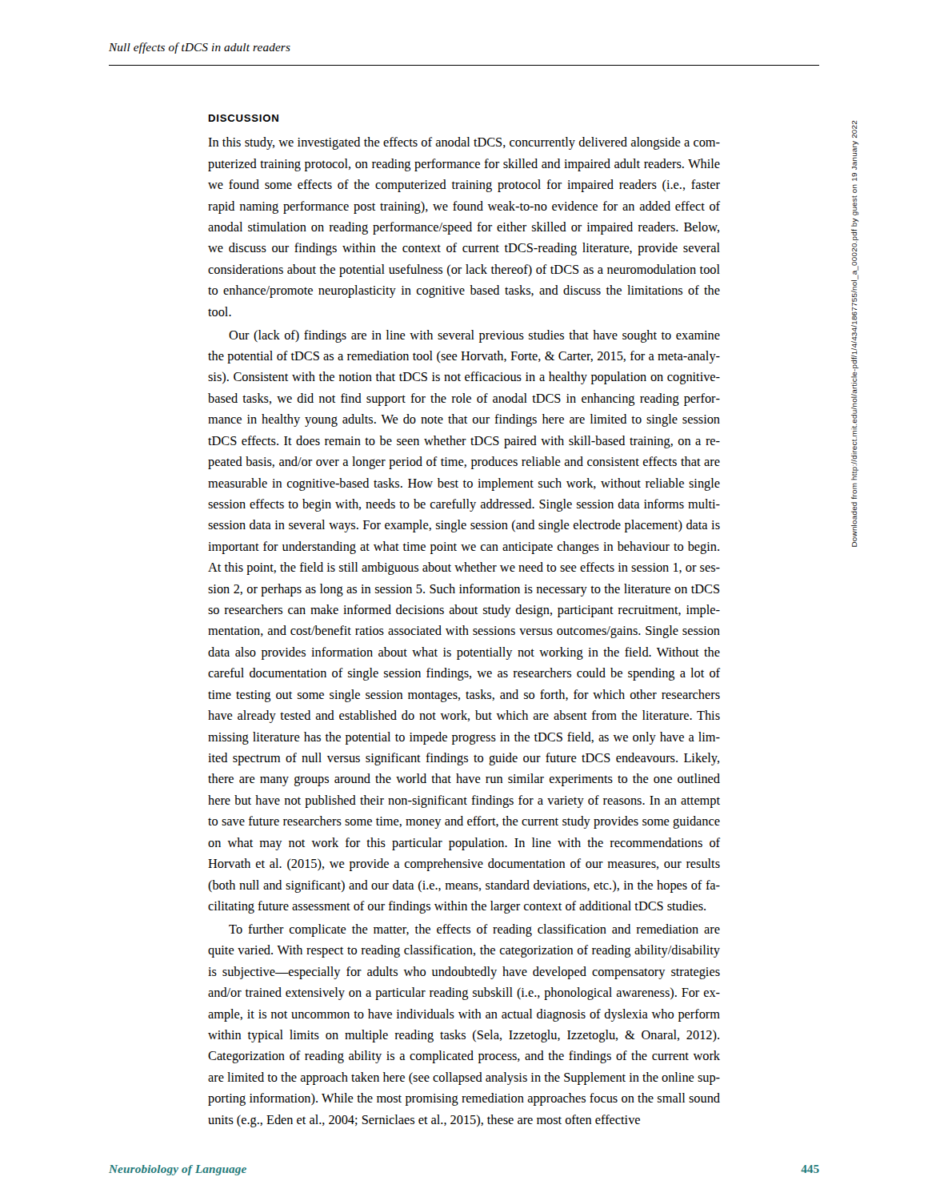Null effects of tDCS in adult readers
Downloaded from http://direct.mit.edu/nol/article-pdf/1/4/434/1867755/nol_a_00020.pdf by guest on 19 January 2022
Discussion
In this study, we investigated the effects of anodal tDCS, concurrently delivered alongside a computerized training protocol, on reading performance for skilled and impaired adult readers. While we found some effects of the computerized training protocol for impaired readers (i.e., faster rapid naming performance post training), we found weak-to-no evidence for an added effect of anodal stimulation on reading performance/speed for either skilled or impaired readers. Below, we discuss our findings within the context of current tDCS-reading literature, provide several considerations about the potential usefulness (or lack thereof) of tDCS as a neuromodulation tool to enhance/promote neuroplasticity in cognitive based tasks, and discuss the limitations of the tool.
Our (lack of) findings are in line with several previous studies that have sought to examine the potential of tDCS as a remediation tool (see Horvath, Forte, & Carter, 2015, for a meta-analysis). Consistent with the notion that tDCS is not efficacious in a healthy population on cognitive-based tasks, we did not find support for the role of anodal tDCS in enhancing reading performance in healthy young adults. We do note that our findings here are limited to single session tDCS effects. It does remain to be seen whether tDCS paired with skill-based training, on a repeated basis, and/or over a longer period of time, produces reliable and consistent effects that are measurable in cognitive-based tasks. How best to implement such work, without reliable single session effects to begin with, needs to be carefully addressed. Single session data informs multisession data in several ways. For example, single session (and single electrode placement) data is important for understanding at what time point we can anticipate changes in behaviour to begin. At this point, the field is still ambiguous about whether we need to see effects in session 1, or session 2, or perhaps as long as in session 5. Such information is necessary to the literature on tDCS so researchers can make informed decisions about study design, participant recruitment, implementation, and cost/benefit ratios associated with sessions versus outcomes/gains. Single session data also provides information about what is potentially not working in the field. Without the careful documentation of single session findings, we as researchers could be spending a lot of time testing out some single session montages, tasks, and so forth, for which other researchers have already tested and established do not work, but which are absent from the literature. This missing literature has the potential to impede progress in the tDCS field, as we only have a limited spectrum of null versus significant findings to guide our future tDCS endeavours. Likely, there are many groups around the world that have run similar experiments to the one outlined here but have not published their non-significant findings for a variety of reasons. In an attempt to save future researchers some time, money and effort, the current study provides some guidance on what may not work for this particular population. In line with the recommendations of Horvath et al. (2015), we provide a comprehensive documentation of our measures, our results (both null and significant) and our data (i.e., means, standard deviations, etc.), in the hopes of facilitating future assessment of our findings within the larger context of additional tDCS studies.
To further complicate the matter, the effects of reading classification and remediation are quite varied. With respect to reading classification, the categorization of reading ability/disability is subjective—especially for adults who undoubtedly have developed compensatory strategies and/or trained extensively on a particular reading subskill (i.e., phonological awareness). For example, it is not uncommon to have individuals with an actual diagnosis of dyslexia who perform within typical limits on multiple reading tasks (Sela, Izzetoglu, Izzetoglu, & Onaral, 2012). Categorization of reading ability is a complicated process, and the findings of the current work are limited to the approach taken here (see collapsed analysis in the Supplement in the online supporting information). While the most promising remediation approaches focus on the small sound units (e.g., Eden et al., 2004; Serniclaes et al., 2015), these are most often effective
Neurobiology of Language 445